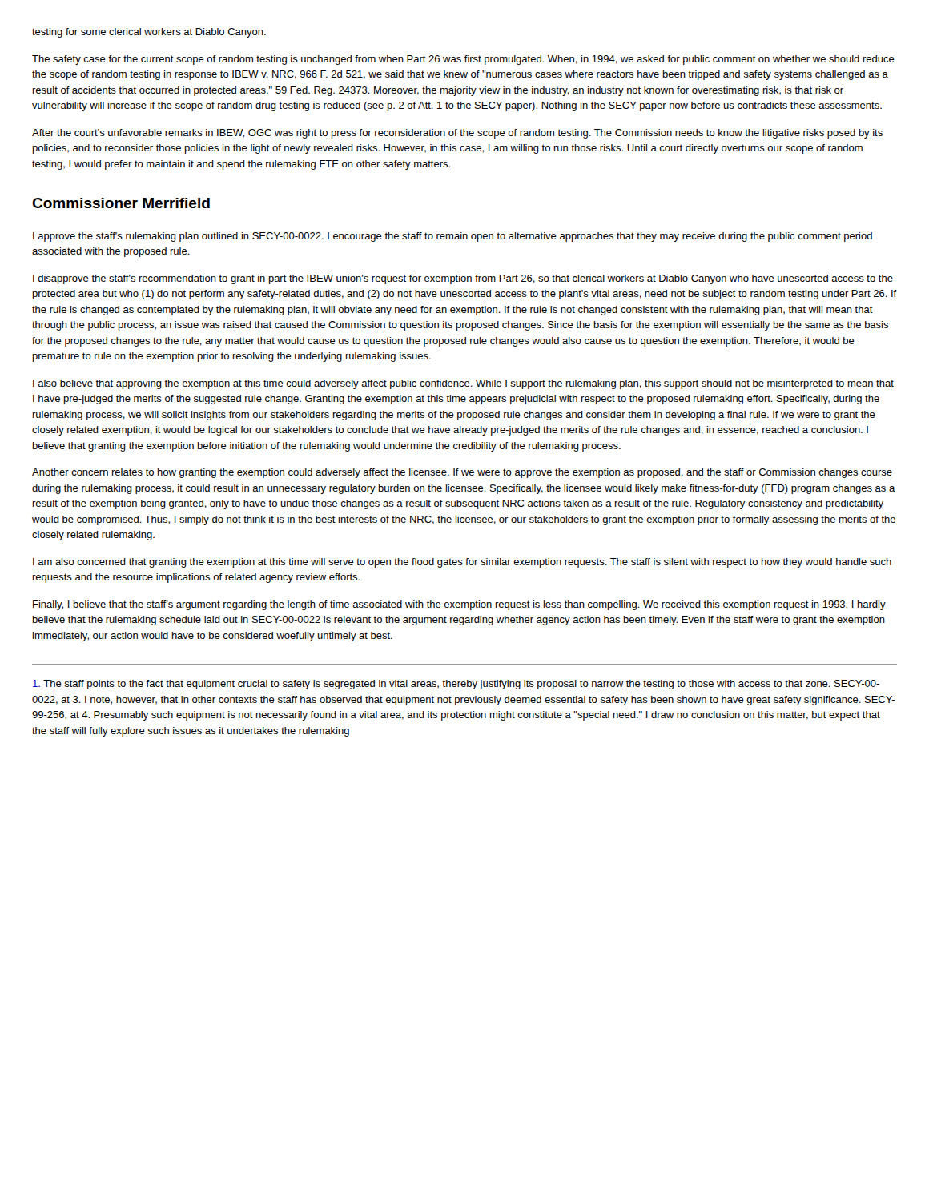testing for some clerical workers at Diablo Canyon.
The safety case for the current scope of random testing is unchanged from when Part 26 was first promulgated. When, in 1994, we asked for public comment on whether we should reduce the scope of random testing in response to IBEW v. NRC, 966 F. 2d 521, we said that we knew of "numerous cases where reactors have been tripped and safety systems challenged as a result of accidents that occurred in protected areas." 59 Fed. Reg. 24373. Moreover, the majority view in the industry, an industry not known for overestimating risk, is that risk or vulnerability will increase if the scope of random drug testing is reduced (see p. 2 of Att. 1 to the SECY paper). Nothing in the SECY paper now before us contradicts these assessments.
After the court's unfavorable remarks in IBEW, OGC was right to press for reconsideration of the scope of random testing. The Commission needs to know the litigative risks posed by its policies, and to reconsider those policies in the light of newly revealed risks. However, in this case, I am willing to run those risks. Until a court directly overturns our scope of random testing, I would prefer to maintain it and spend the rulemaking FTE on other safety matters.
Commissioner Merrifield
I approve the staff's rulemaking plan outlined in SECY-00-0022. I encourage the staff to remain open to alternative approaches that they may receive during the public comment period associated with the proposed rule.
I disapprove the staff's recommendation to grant in part the IBEW union's request for exemption from Part 26, so that clerical workers at Diablo Canyon who have unescorted access to the protected area but who (1) do not perform any safety-related duties, and (2) do not have unescorted access to the plant's vital areas, need not be subject to random testing under Part 26. If the rule is changed as contemplated by the rulemaking plan, it will obviate any need for an exemption. If the rule is not changed consistent with the rulemaking plan, that will mean that through the public process, an issue was raised that caused the Commission to question its proposed changes. Since the basis for the exemption will essentially be the same as the basis for the proposed changes to the rule, any matter that would cause us to question the proposed rule changes would also cause us to question the exemption. Therefore, it would be premature to rule on the exemption prior to resolving the underlying rulemaking issues.
I also believe that approving the exemption at this time could adversely affect public confidence. While I support the rulemaking plan, this support should not be misinterpreted to mean that I have pre-judged the merits of the suggested rule change. Granting the exemption at this time appears prejudicial with respect to the proposed rulemaking effort. Specifically, during the rulemaking process, we will solicit insights from our stakeholders regarding the merits of the proposed rule changes and consider them in developing a final rule. If we were to grant the closely related exemption, it would be logical for our stakeholders to conclude that we have already pre-judged the merits of the rule changes and, in essence, reached a conclusion. I believe that granting the exemption before initiation of the rulemaking would undermine the credibility of the rulemaking process.
Another concern relates to how granting the exemption could adversely affect the licensee. If we were to approve the exemption as proposed, and the staff or Commission changes course during the rulemaking process, it could result in an unnecessary regulatory burden on the licensee. Specifically, the licensee would likely make fitness-for-duty (FFD) program changes as a result of the exemption being granted, only to have to undue those changes as a result of subsequent NRC actions taken as a result of the rule. Regulatory consistency and predictability would be compromised. Thus, I simply do not think it is in the best interests of the NRC, the licensee, or our stakeholders to grant the exemption prior to formally assessing the merits of the closely related rulemaking.
I am also concerned that granting the exemption at this time will serve to open the flood gates for similar exemption requests. The staff is silent with respect to how they would handle such requests and the resource implications of related agency review efforts.
Finally, I believe that the staff's argument regarding the length of time associated with the exemption request is less than compelling. We received this exemption request in 1993. I hardly believe that the rulemaking schedule laid out in SECY-00-0022 is relevant to the argument regarding whether agency action has been timely. Even if the staff were to grant the exemption immediately, our action would have to be considered woefully untimely at best.
1. The staff points to the fact that equipment crucial to safety is segregated in vital areas, thereby justifying its proposal to narrow the testing to those with access to that zone. SECY-00-0022, at 3. I note, however, that in other contexts the staff has observed that equipment not previously deemed essential to safety has been shown to have great safety significance. SECY-99-256, at 4. Presumably such equipment is not necessarily found in a vital area, and its protection might constitute a "special need." I draw no conclusion on this matter, but expect that the staff will fully explore such issues as it undertakes the rulemaking